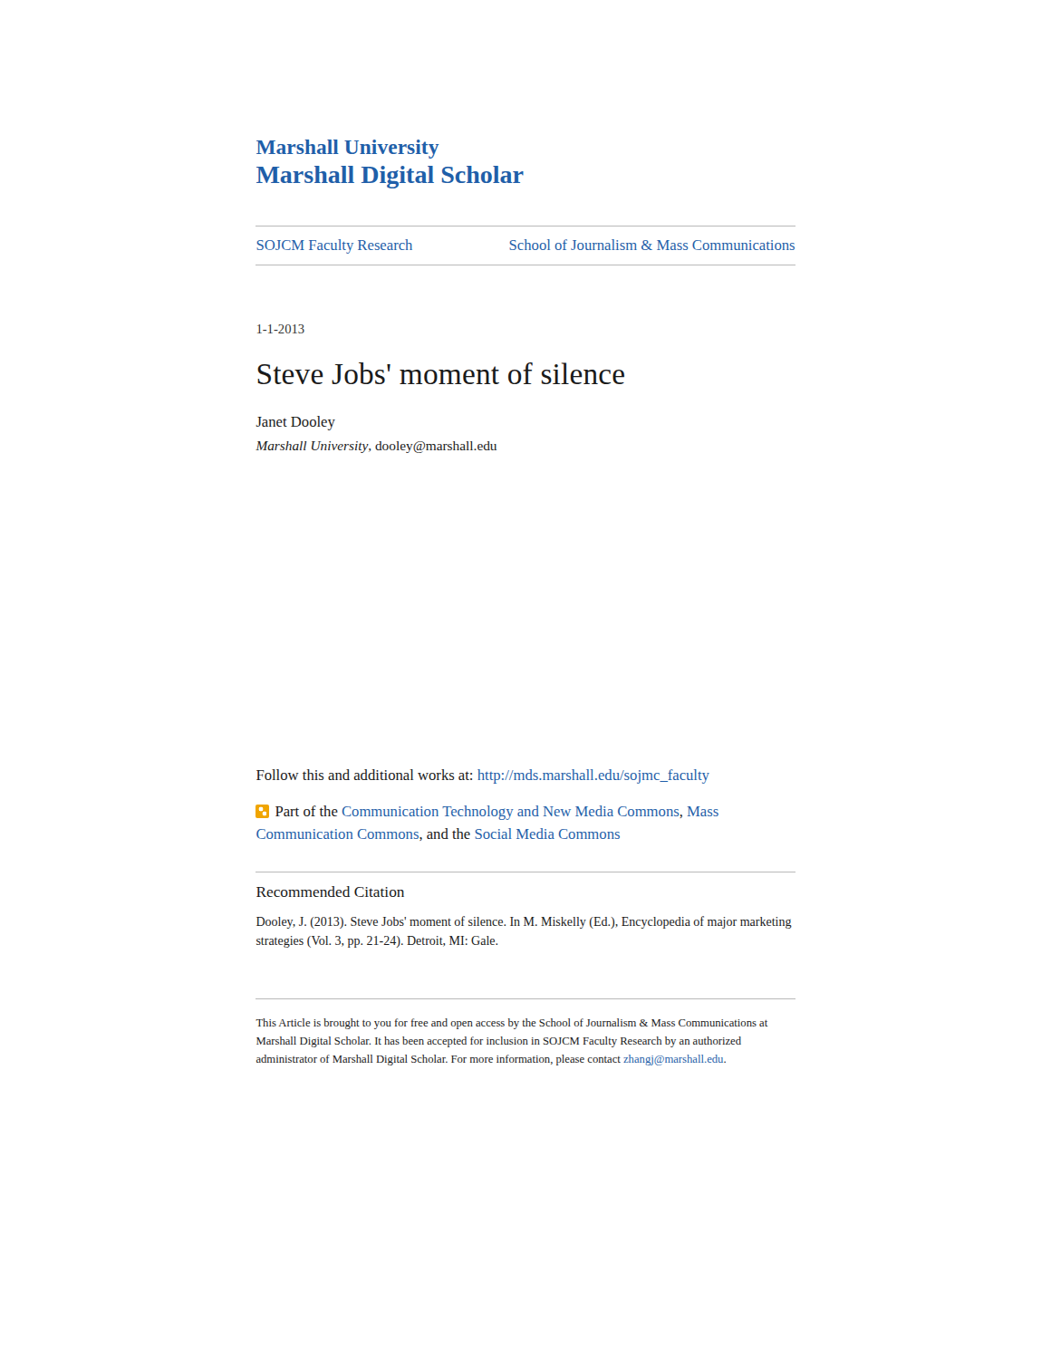Marshall University
Marshall Digital Scholar
SOJCM Faculty Research
School of Journalism & Mass Communications
1-1-2013
Steve Jobs' moment of silence
Janet Dooley
Marshall University, dooley@marshall.edu
Follow this and additional works at: http://mds.marshall.edu/sojmc_faculty
Part of the Communication Technology and New Media Commons, Mass Communication Commons, and the Social Media Commons
Recommended Citation
Dooley, J. (2013). Steve Jobs' moment of silence. In M. Miskelly (Ed.), Encyclopedia of major marketing strategies (Vol. 3, pp. 21-24). Detroit, MI: Gale.
This Article is brought to you for free and open access by the School of Journalism & Mass Communications at Marshall Digital Scholar. It has been accepted for inclusion in SOJCM Faculty Research by an authorized administrator of Marshall Digital Scholar. For more information, please contact zhangj@marshall.edu.